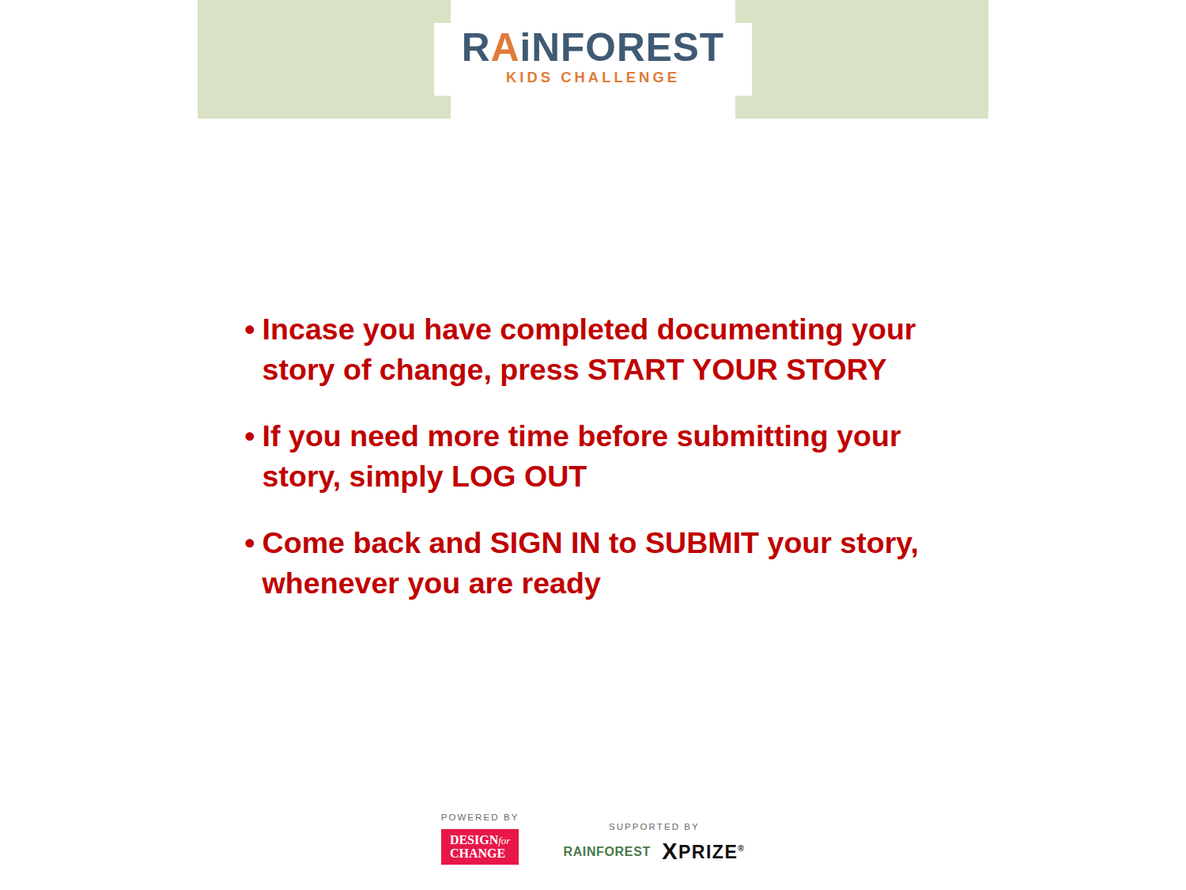RAiNFOREST Kids Challenge
Incase you have completed documenting your story of change, press START YOUR STORY
If you need more time before submitting your story, simply LOG OUT
Come back and SIGN IN to SUBMIT your story, whenever you are ready
Powered by DESIGNfor CHANGE
Supported by Rainforest XPRIZE®